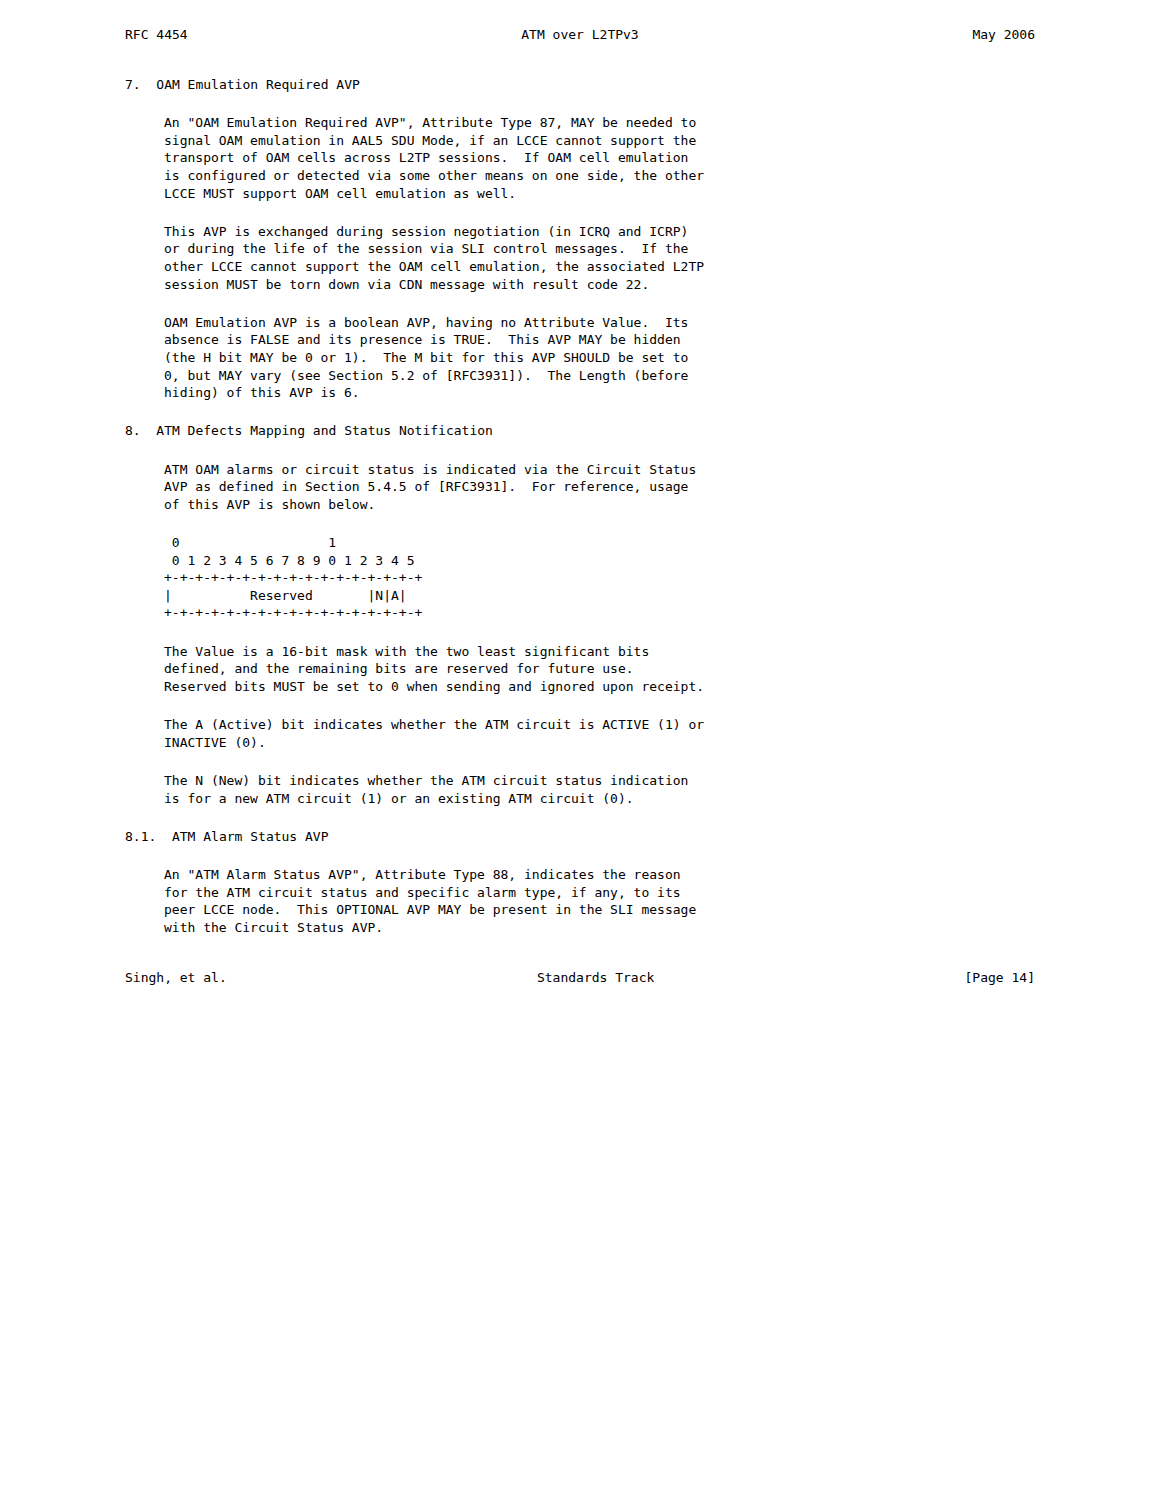RFC 4454 ATM over L2TPv3 May 2006
7.  OAM Emulation Required AVP
An "OAM Emulation Required AVP", Attribute Type 87, MAY be needed to
signal OAM emulation in AAL5 SDU Mode, if an LCCE cannot support the
transport of OAM cells across L2TP sessions.  If OAM cell emulation
is configured or detected via some other means on one side, the other
LCCE MUST support OAM cell emulation as well.
This AVP is exchanged during session negotiation (in ICRQ and ICRP)
or during the life of the session via SLI control messages.  If the
other LCCE cannot support the OAM cell emulation, the associated L2TP
session MUST be torn down via CDN message with result code 22.
OAM Emulation AVP is a boolean AVP, having no Attribute Value.  Its
absence is FALSE and its presence is TRUE.  This AVP MAY be hidden
(the H bit MAY be 0 or 1).  The M bit for this AVP SHOULD be set to
0, but MAY vary (see Section 5.2 of [RFC3931]).  The Length (before
hiding) of this AVP is 6.
8.  ATM Defects Mapping and Status Notification
ATM OAM alarms or circuit status is indicated via the Circuit Status
AVP as defined in Section 5.4.5 of [RFC3931].  For reference, usage
of this AVP is shown below.
 0                   1
 0 1 2 3 4 5 6 7 8 9 0 1 2 3 4 5
+-+-+-+-+-+-+-+-+-+-+-+-+-+-+-+-+
|          Reserved       |N|A|
+-+-+-+-+-+-+-+-+-+-+-+-+-+-+-+-+
The Value is a 16-bit mask with the two least significant bits
defined, and the remaining bits are reserved for future use.
Reserved bits MUST be set to 0 when sending and ignored upon receipt.
The A (Active) bit indicates whether the ATM circuit is ACTIVE (1) or
INACTIVE (0).
The N (New) bit indicates whether the ATM circuit status indication
is for a new ATM circuit (1) or an existing ATM circuit (0).
8.1.  ATM Alarm Status AVP
An "ATM Alarm Status AVP", Attribute Type 88, indicates the reason
for the ATM circuit status and specific alarm type, if any, to its
peer LCCE node.  This OPTIONAL AVP MAY be present in the SLI message
with the Circuit Status AVP.
Singh, et al. Standards Track [Page 14]